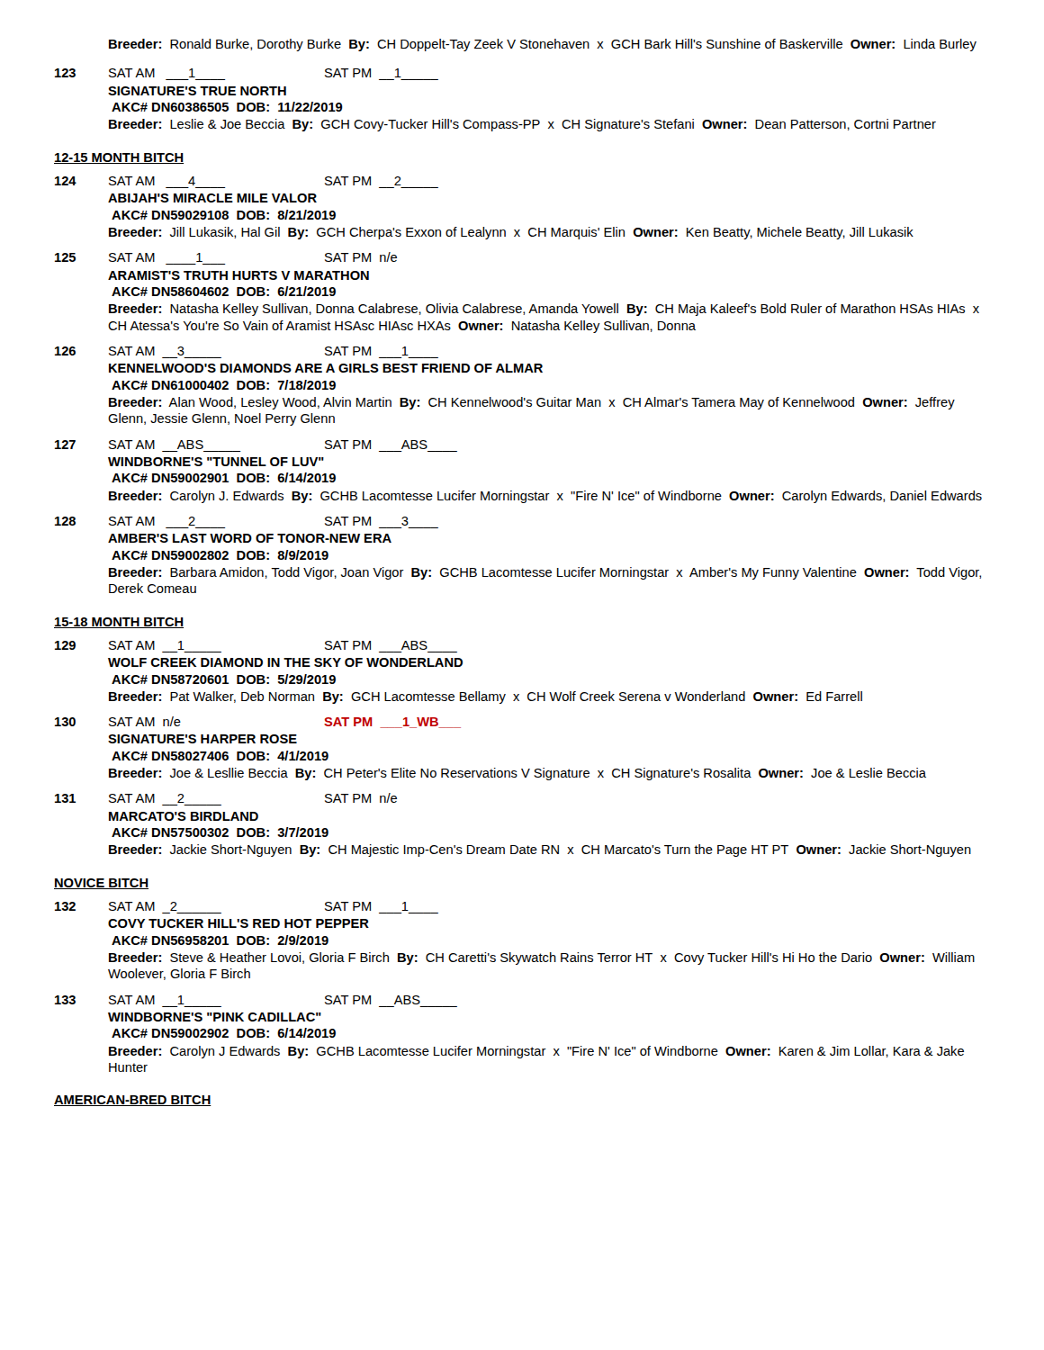Breeder: Ronald Burke, Dorothy Burke By: CH Doppelt-Tay Zeek V Stonehaven x GCH Bark Hill's Sunshine of Baskerville Owner: Linda Burley
123
SAT AM ___1____SAT PM __1_____
Signature's True North
AKC# DN60386505 DOB: 11/22/2019
Breeder: Leslie & Joe Beccia By: GCH Covy-Tucker Hill's Compass-PP x CH Signature's Stefani Owner: Dean Patterson, Cortni Partner
12-15 Month Bitch
124
SAT AM ___4____SAT PM __2_____
Abijah's Miracle Mile Valor
AKC# DN59029108 DOB: 8/21/2019
Breeder: Jill Lukasik, Hal Gil By: GCH Cherpa's Exxon of Lealynn x CH Marquis' Elin Owner: Ken Beatty, Michele Beatty, Jill Lukasik
125
SAT AM ____1___SAT PM n/e
Aramist's Truth Hurts V Marathon
AKC# DN58604602 DOB: 6/21/2019
Breeder: Natasha Kelley Sullivan, Donna Calabrese, Olivia Calabrese, Amanda Yowell By: CH Maja Kaleef's Bold Ruler of Marathon HSAs HIAs x CH Atessa's You're So Vain of Aramist HSAsc HIAsc HXAs Owner: Natasha Kelley Sullivan, Donna
126
SAT AM __3_____SAT PM ___1____
Kennelwood's Diamonds Are A Girls Best Friend of Almar
AKC# DN61000402 DOB: 7/18/2019
Breeder: Alan Wood, Lesley Wood, Alvin Martin By: CH Kennelwood's Guitar Man x CH Almar's Tamera May of Kennelwood Owner: Jeffrey Glenn, Jessie Glenn, Noel Perry Glenn
127
SAT AM __ABS_____SAT PM ___ABS____
Windborne's "Tunnel of Luv"
AKC# DN59002901 DOB: 6/14/2019
Breeder: Carolyn J. Edwards By: GCHB Lacomtesse Lucifer Morningstar x "Fire N' Ice" of Windborne Owner: Carolyn Edwards, Daniel Edwards
128
SAT AM ___2____SAT PM ___3____
Amber's Last Word of Tonor-New Era
AKC# DN59002802 DOB: 8/9/2019
Breeder: Barbara Amidon, Todd Vigor, Joan Vigor By: GCHB Lacomtesse Lucifer Morningstar x Amber's My Funny Valentine Owner: Todd Vigor, Derek Comeau
15-18 Month Bitch
129
SAT AM __1_____SAT PM ___ABS____
Wolf Creek Diamond In The Sky of Wonderland
AKC# DN58720601 DOB: 5/29/2019
Breeder: Pat Walker, Deb Norman By: GCH Lacomtesse Bellamy x CH Wolf Creek Serena v Wonderland Owner: Ed Farrell
130
SAT AM n/e SAT PM ___1_WB___
Signature's Harper Rose
AKC# DN58027406 DOB: 4/1/2019
Breeder: Joe & Lesllie Beccia By: CH Peter's Elite No Reservations V Signature x CH Signature's Rosalita Owner: Joe & Leslie Beccia
131
SAT AM __2_____SAT PM n/e
Marcato's Birdland
AKC# DN57500302 DOB: 3/7/2019
Breeder: Jackie Short-Nguyen By: CH Majestic Imp-Cen's Dream Date RN x CH Marcato's Turn the Page HT PT Owner: Jackie Short-Nguyen
Novice Bitch
132
SAT AM _2______SAT PM ___1____
Covy Tucker Hill's Red Hot Pepper
AKC# DN56958201 DOB: 2/9/2019
Breeder: Steve & Heather Lovoi, Gloria F Birch By: CH Caretti's Skywatch Rains Terror HT x Covy Tucker Hill's Hi Ho the Dario Owner: William Woolever, Gloria F Birch
133
SAT AM __1_____SAT PM __ABS_____
Windborne's "Pink Cadillac"
AKC# DN59002902 DOB: 6/14/2019
Breeder: Carolyn J Edwards By: GCHB Lacomtesse Lucifer Morningstar x "Fire N' Ice" of Windborne Owner: Karen & Jim Lollar, Kara & Jake Hunter
American-Bred Bitch